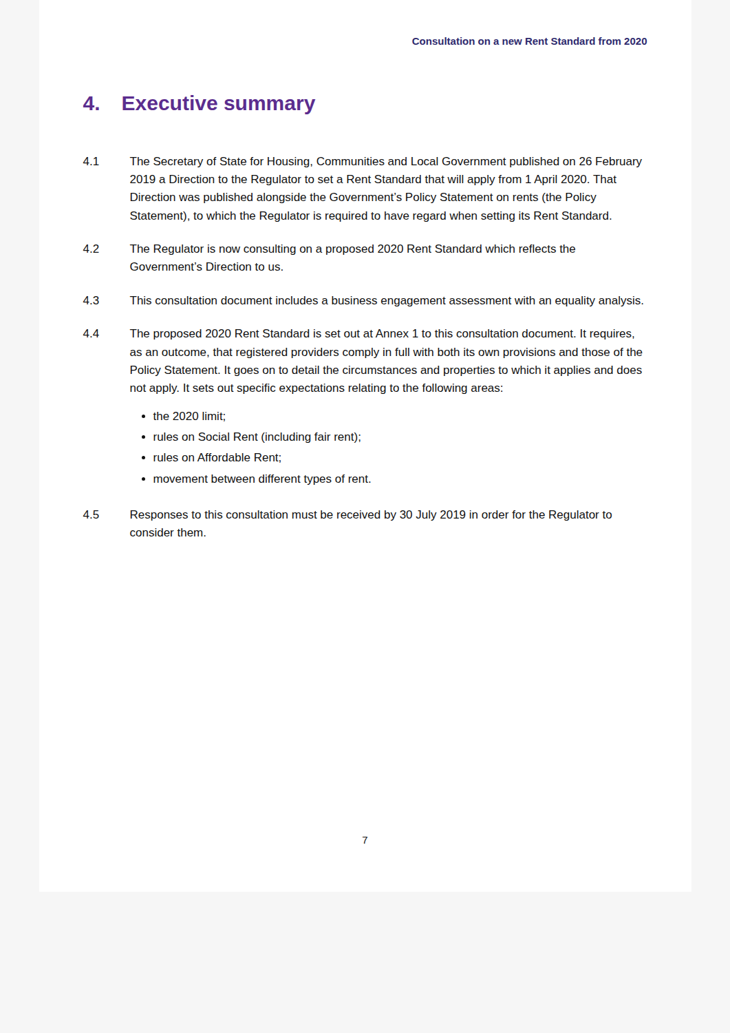Consultation on a new Rent Standard from 2020
4. Executive summary
4.1
The Secretary of State for Housing, Communities and Local Government published on 26 February 2019 a Direction to the Regulator to set a Rent Standard that will apply from 1 April 2020. That Direction was published alongside the Government’s Policy Statement on rents (the Policy Statement), to which the Regulator is required to have regard when setting its Rent Standard.
4.2
The Regulator is now consulting on a proposed 2020 Rent Standard which reflects the Government’s Direction to us.
4.3
This consultation document includes a business engagement assessment with an equality analysis.
4.4
The proposed 2020 Rent Standard is set out at Annex 1 to this consultation document. It requires, as an outcome, that registered providers comply in full with both its own provisions and those of the Policy Statement. It goes on to detail the circumstances and properties to which it applies and does not apply. It sets out specific expectations relating to the following areas:
the 2020 limit;
rules on Social Rent (including fair rent);
rules on Affordable Rent;
movement between different types of rent.
4.5
Responses to this consultation must be received by 30 July 2019 in order for the Regulator to consider them.
7